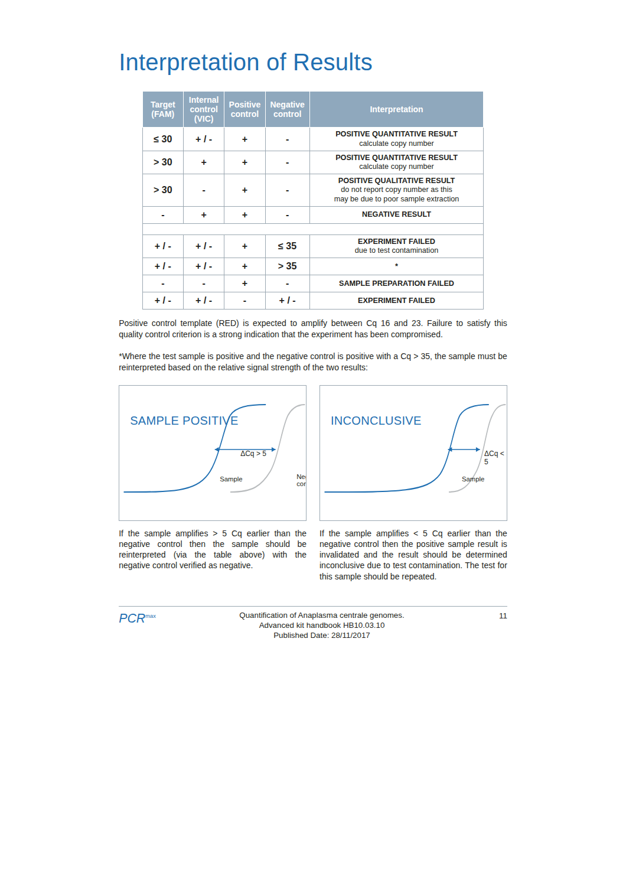Interpretation of Results
| Target (FAM) | Internal control (VIC) | Positive control | Negative control | Interpretation |
| --- | --- | --- | --- | --- |
| ≤ 30 | + / - | + | - | POSITIVE QUANTITATIVE RESULT calculate copy number |
| > 30 | + | + | - | POSITIVE QUANTITATIVE RESULT calculate copy number |
| > 30 | - | + | - | POSITIVE QUALITATIVE RESULT do not report copy number as this may be due to poor sample extraction |
| - | + | + | - | NEGATIVE RESULT |
| + / - | + / - | + | ≤ 35 | EXPERIMENT FAILED due to test contamination |
| + / - | + / - | + | > 35 | * |
| - | - | + | - | SAMPLE PREPARATION FAILED |
| + / - | + / - | - | + / - | EXPERIMENT FAILED |
Positive control template (RED) is expected to amplify between Cq 16 and 23. Failure to satisfy this quality control criterion is a strong indication that the experiment has been compromised.
*Where the test sample is positive and the negative control is positive with a Cq > 35, the sample must be reinterpreted based on the relative signal strength of the two results:
SAMPLE POSITIVE
ΔCq > 5
Sample
Negative
control
INCONCLUSIVE
ΔCq < 5
Sample
Negative
control
If the sample amplifies > 5 Cq earlier than the negative control then the sample should be reinterpreted (via the table above) with the negative control verified as negative.
If the sample amplifies < 5 Cq earlier than the negative control then the positive sample result is invalidated and the result should be determined inconclusive due to test contamination. The test for this sample should be repeated.
PCRmax
Quantification of Anaplasma centrale genomes.
Advanced kit handbook HB10.03.10
Published Date: 28/11/2017
11